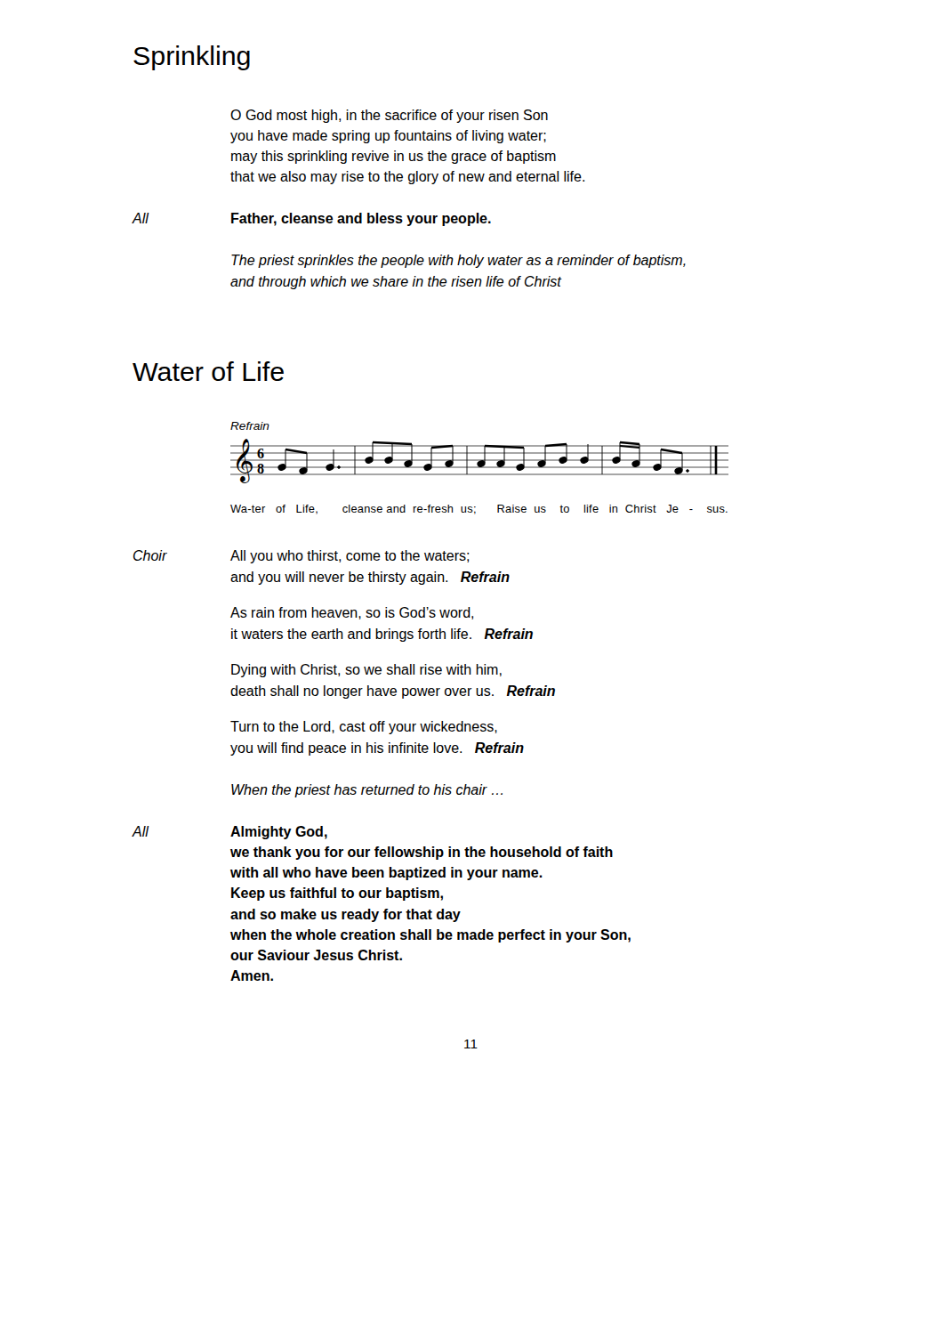Sprinkling
O God most high, in the sacrifice of your risen Son
you have made spring up fountains of living water;
may this sprinkling revive in us the grace of baptism
that we also may rise to the glory of new and eternal life.
All
Father, cleanse and bless your people.
The priest sprinkles the people with holy water as a reminder of baptism,
and through which we share in the risen life of Christ
Water of Life
Refrain
𝄞 6 8
Wa‑ter of Life, cleanse and re‑fresh us; Raise us to life in Christ Je - sus.
Choir
All you who thirst, come to the waters;
and you will never be thirsty again. Refrain
As rain from heaven, so is God’s word,
it waters the earth and brings forth life. Refrain
Dying with Christ, so we shall rise with him,
death shall no longer have power over us. Refrain
Turn to the Lord, cast off your wickedness,
you will find peace in his infinite love. Refrain
When the priest has returned to his chair …
All
Almighty God,
we thank you for our fellowship in the household of faith
with all who have been baptized in your name.
Keep us faithful to our baptism,
and so make us ready for that day
when the whole creation shall be made perfect in your Son,
our Saviour Jesus Christ.
Amen.
11